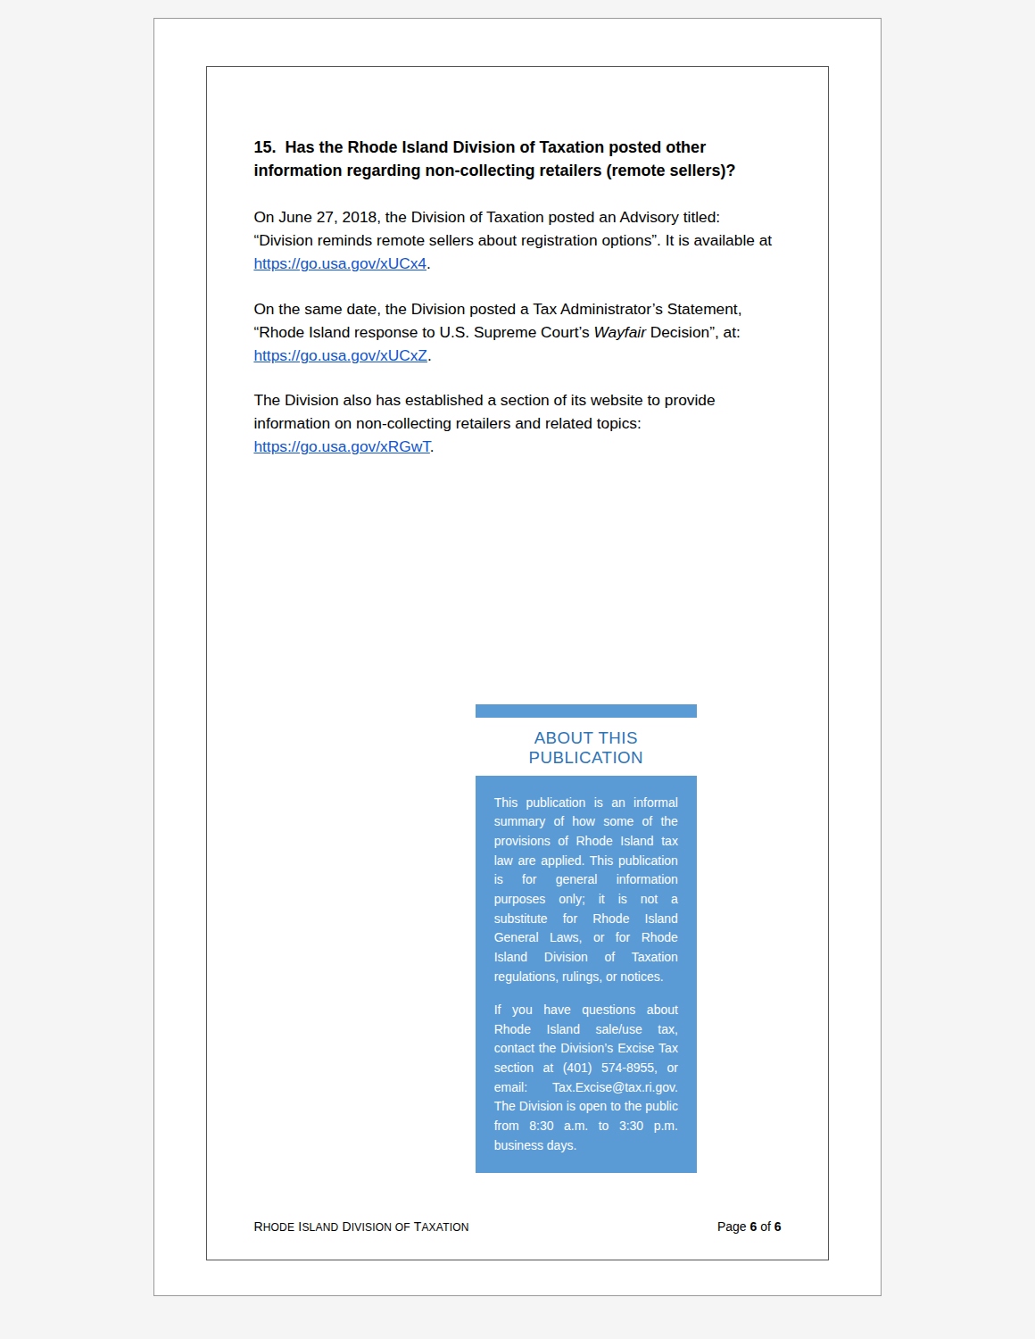15. Has the Rhode Island Division of Taxation posted other information regarding non-collecting retailers (remote sellers)?
On June 27, 2018, the Division of Taxation posted an Advisory titled: “Division reminds remote sellers about registration options”. It is available at https://go.usa.gov/xUCx4.
On the same date, the Division posted a Tax Administrator’s Statement, “Rhode Island response to U.S. Supreme Court’s Wayfair Decision”, at: https://go.usa.gov/xUCxZ.
The Division also has established a section of its website to provide information on non-collecting retailers and related topics: https://go.usa.gov/xRGwT.
ABOUT THIS PUBLICATION
This publication is an informal summary of how some of the provisions of Rhode Island tax law are applied. This publication is for general information purposes only; it is not a substitute for Rhode Island General Laws, or for Rhode Island Division of Taxation regulations, rulings, or notices.
If you have questions about Rhode Island sale/use tax, contact the Division’s Excise Tax section at (401) 574-8955, or email: Tax.Excise@tax.ri.gov. The Division is open to the public from 8:30 a.m. to 3:30 p.m. business days.
RHODE ISLAND DIVISION OF TAXATION
Page 6 of 6